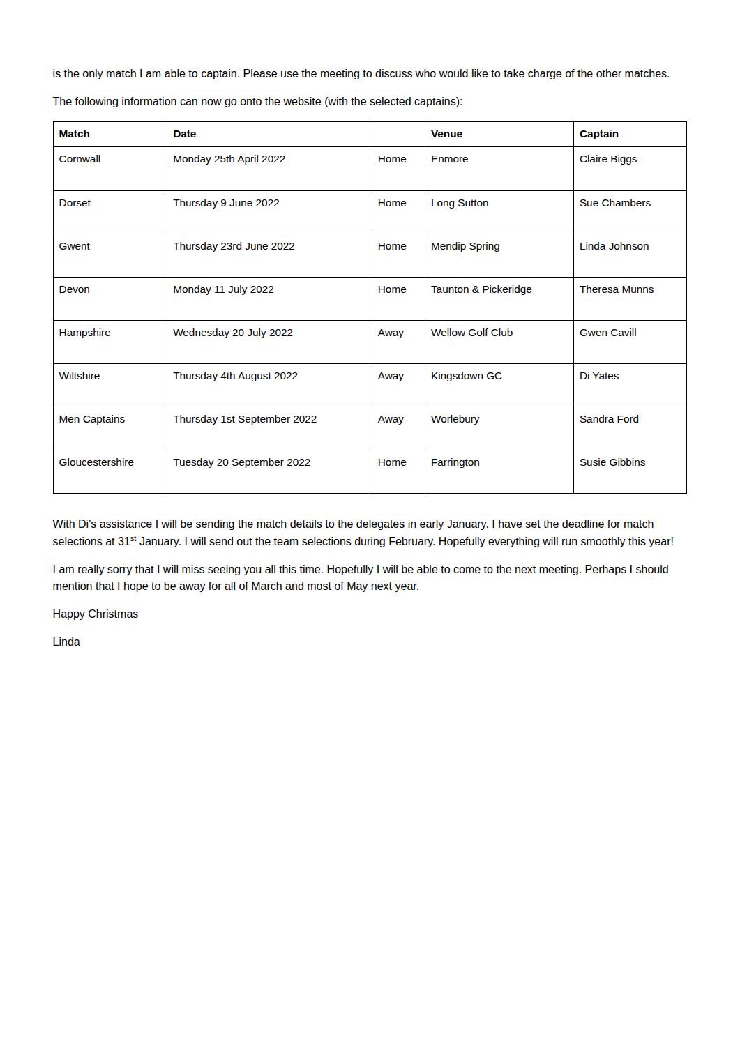is the only match I am able to captain. Please use the meeting to discuss who would like to take charge of the other matches.
The following information can now go onto the website (with the selected captains):
| Match | Date | | Venue | Captain |
| --- | --- | --- | --- | --- |
| Cornwall | Monday 25th April 2022 | Home | Enmore | Claire Biggs |
| Dorset | Thursday 9 June 2022 | Home | Long Sutton | Sue Chambers |
| Gwent | Thursday 23rd June 2022 | Home | Mendip Spring | Linda Johnson |
| Devon | Monday 11 July 2022 | Home | Taunton & Pickeridge | Theresa Munns |
| Hampshire | Wednesday 20 July 2022 | Away | Wellow Golf Club | Gwen Cavill |
| Wiltshire | Thursday 4th August 2022 | Away | Kingsdown GC | Di Yates |
| Men Captains | Thursday 1st September 2022 | Away | Worlebury | Sandra Ford |
| Gloucestershire | Tuesday 20 September 2022 | Home | Farrington | Susie Gibbins |
With Di's assistance I will be sending the match details to the delegates in early January. I have set the deadline for match selections at 31st January. I will send out the team selections during February. Hopefully everything will run smoothly this year!
I am really sorry that I will miss seeing you all this time. Hopefully I will be able to come to the next meeting. Perhaps I should mention that I hope to be away for all of March and most of May next year.
Happy Christmas
Linda